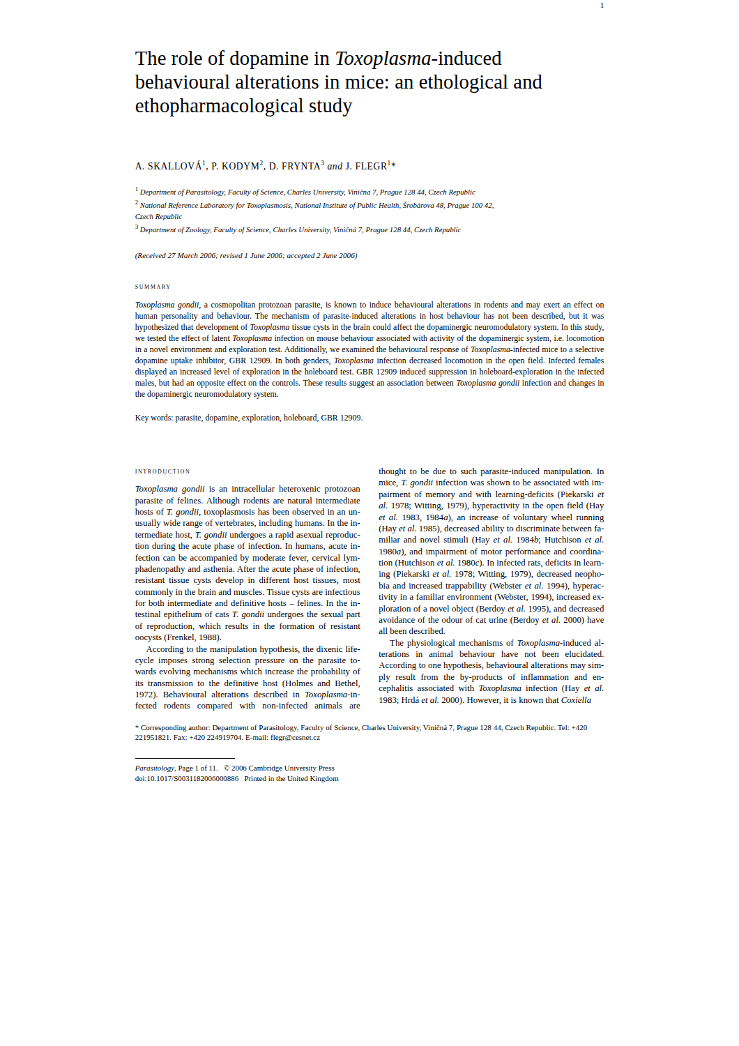1
The role of dopamine in Toxoplasma-induced
behavioural alterations in mice: an ethological and
ethopharmacological study
A. SKALLOVÁ1, P. KODYM2, D. FRYNTA3 and J. FLEGR1*
1 Department of Parasitology, Faculty of Science, Charles University, Viničná 7, Prague 128 44, Czech Republic
2 National Reference Laboratory for Toxoplasmosis, National Institute of Public Health, Šrobárova 48, Prague 100 42,
Czech Republic
3 Department of Zoology, Faculty of Science, Charles University, Viničná 7, Prague 128 44, Czech Republic
(Received 27 March 2006; revised 1 June 2006; accepted 2 June 2006)
summary
Toxoplasma gondii, a cosmopolitan protozoan parasite, is known to induce behavioural alterations in rodents and may exert an effect on human personality and behaviour. The mechanism of parasite-induced alterations in host behaviour has not been described, but it was hypothesized that development of Toxoplasma tissue cysts in the brain could affect the dopaminergic neuromodulatory system. In this study, we tested the effect of latent Toxoplasma infection on mouse behaviour associated with activity of the dopaminergic system, i.e. locomotion in a novel environment and exploration test. Additionally, we examined the behavioural response of Toxoplasma-infected mice to a selective dopamine uptake inhibitor, GBR 12909. In both genders, Toxoplasma infection decreased locomotion in the open field. Infected females displayed an increased level of exploration in the holeboard test. GBR 12909 induced suppression in holeboard-exploration in the infected males, but had an opposite effect on the controls. These results suggest an association between Toxoplasma gondii infection and changes in the dopaminergic neuromodulatory system.
Key words: parasite, dopamine, exploration, holeboard, GBR 12909.
introduction
Toxoplasma gondii is an intracellular heteroxenic protozoan parasite of felines. Although rodents are natural intermediate hosts of T. gondii, toxoplasmosis has been observed in an unusually wide range of vertebrates, including humans. In the intermediate host, T. gondii undergoes a rapid asexual reproduction during the acute phase of infection. In humans, acute infection can be accompanied by moderate fever, cervical lymphadenopathy and asthenia. After the acute phase of infection, resistant tissue cysts develop in different host tissues, most commonly in the brain and muscles. Tissue cysts are infectious for both intermediate and definitive hosts – felines. In the intestinal epithelium of cats T. gondii undergoes the sexual part of reproduction, which results in the formation of resistant oocysts (Frenkel, 1988).
According to the manipulation hypothesis, the dixenic life-cycle imposes strong selection pressure on the parasite towards evolving mechanisms which increase the probability of its transmission to the definitive host (Holmes and Bethel, 1972). Behavioural alterations described in Toxoplasma-infected rodents compared with non-infected animals are thought to be due to such parasite-induced manipulation. In mice, T. gondii infection was shown to be associated with impairment of memory and with learning-deficits (Piekarski et al. 1978; Witting, 1979), hyperactivity in the open field (Hay et al. 1983, 1984a), an increase of voluntary wheel running (Hay et al. 1985), decreased ability to discriminate between familiar and novel stimuli (Hay et al. 1984b; Hutchison et al. 1980a), and impairment of motor performance and coordination (Hutchison et al. 1980c). In infected rats, deficits in learning (Piekarski et al. 1978; Witting, 1979), decreased neophobia and increased trappability (Webster et al. 1994), hyperactivity in a familiar environment (Webster, 1994), increased exploration of a novel object (Berdoy et al. 1995), and decreased avoidance of the odour of cat urine (Berdoy et al. 2000) have all been described.
The physiological mechanisms of Toxoplasma-induced alterations in animal behaviour have not been elucidated. According to one hypothesis, behavioural alterations may simply result from the by-products of inflammation and encephalitis associated with Toxoplasma infection (Hay et al. 1983; Hrdá et al. 2000). However, it is known that Coxiella
* Corresponding author: Department of Parasitology, Faculty of Science, Charles University, Viničná 7, Prague 128 44, Czech Republic. Tel: +420 221951821. Fax: +420 224919704. E-mail: flegr@cesnet.cz
Parasitology, Page 1 of 11. © 2006 Cambridge University Press
doi:10.1017/S0031182006000886 Printed in the United Kingdom